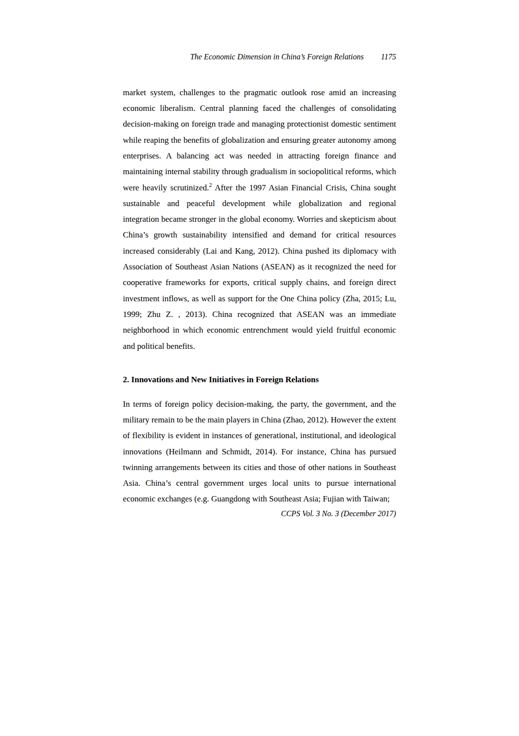The Economic Dimension in China’s Foreign Relations1175
market system, challenges to the pragmatic outlook rose amid an increasing economic liberalism. Central planning faced the challenges of consolidating decision-making on foreign trade and managing protectionist domestic sentiment while reaping the benefits of globalization and ensuring greater autonomy among enterprises. A balancing act was needed in attracting foreign finance and maintaining internal stability through gradualism in sociopolitical reforms, which were heavily scrutinized.2 After the 1997 Asian Financial Crisis, China sought sustainable and peaceful development while globalization and regional integration became stronger in the global economy. Worries and skepticism about China’s growth sustainability intensified and demand for critical resources increased considerably (Lai and Kang, 2012). China pushed its diplomacy with Association of Southeast Asian Nations (ASEAN) as it recognized the need for cooperative frameworks for exports, critical supply chains, and foreign direct investment inflows, as well as support for the One China policy (Zha, 2015; Lu, 1999; Zhu Z. , 2013). China recognized that ASEAN was an immediate neighborhood in which economic entrenchment would yield fruitful economic and political benefits.
2. Innovations and New Initiatives in Foreign Relations
In terms of foreign policy decision-making, the party, the government, and the military remain to be the main players in China (Zhao, 2012). However the extent of flexibility is evident in instances of generational, institutional, and ideological innovations (Heilmann and Schmidt, 2014). For instance, China has pursued twinning arrangements between its cities and those of other nations in Southeast Asia. China’s central government urges local units to pursue international economic exchanges (e.g. Guangdong with Southeast Asia; Fujian with Taiwan;
CCPS Vol. 3 No. 3 (December 2017)